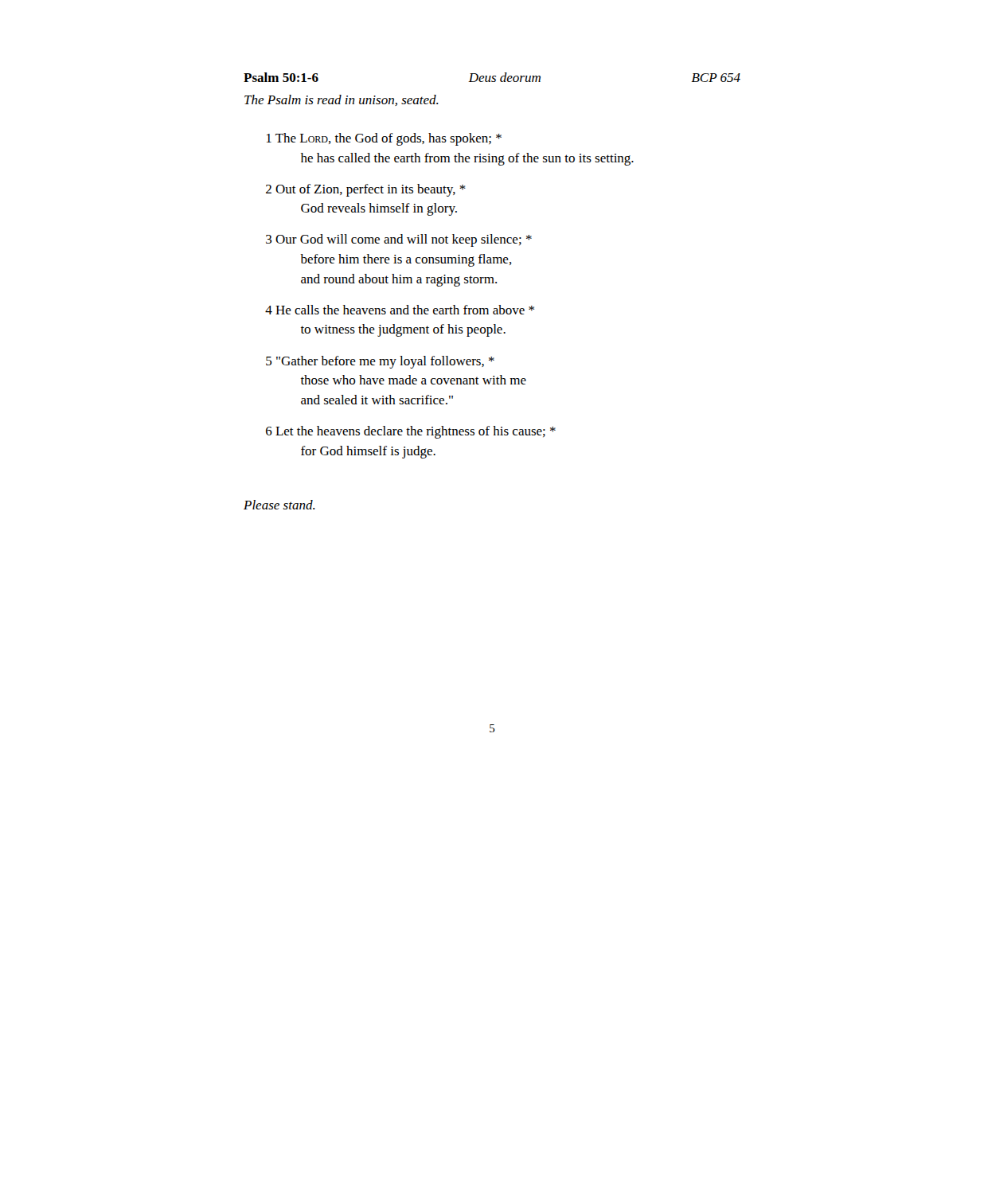Psalm 50:1-6 Deus deorum BCP 654
The Psalm is read in unison, seated.
1 The Lord, the God of gods, has spoken; *
he has called the earth from the rising of the sun to its setting.
2 Out of Zion, perfect in its beauty, *
God reveals himself in glory.
3 Our God will come and will not keep silence; *
before him there is a consuming flame,
and round about him a raging storm.
4 He calls the heavens and the earth from above *
to witness the judgment of his people.
5 "Gather before me my loyal followers, *
those who have made a covenant with me
and sealed it with sacrifice."
6 Let the heavens declare the rightness of his cause; *
for God himself is judge.
Please stand.
5